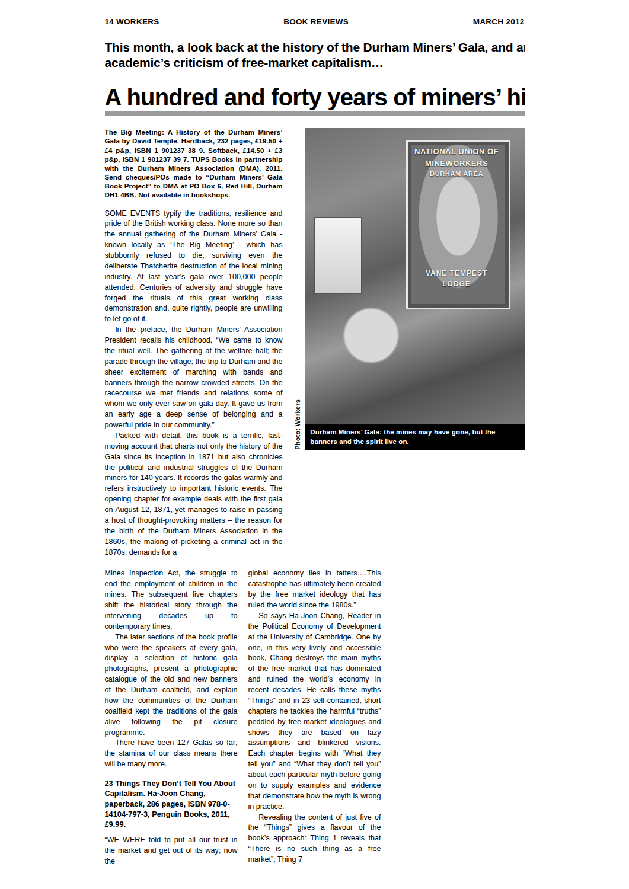14 WORKERS BOOK REVIEWS MARCH 2012
This month, a look back at the history of the Durham Miners’ Gala, and an
academic’s criticism of free-market capitalism…
A hundred and forty years of miners’ history
The Big Meeting: A History of the Durham Miners’ Gala by David Temple. Hardback, 232 pages, £19.50 + £4 p&p, ISBN 1 901237 38 9. Softback, £14.50 + £3 p&p, ISBN 1 901237 39 7. TUPS Books in partnership with the Durham Miners Association (DMA), 2011. Send cheques/POs made to “Durham Miners’ Gala Book Project” to DMA at PO Box 6, Red Hill, Durham DH1 4BB. Not available in bookshops.
SOME EVENTS typify the traditions, resilience and pride of the British working class. None more so than the annual gathering of the Durham Miners’ Gala - known locally as ‘The Big Meeting’ - which has stubbornly refused to die, surviving even the deliberate Thatcherite destruction of the local mining industry. At last year’s gala over 100,000 people attended. Centuries of adversity and struggle have forged the rituals of this great working class demonstration and, quite rightly, people are unwilling to let go of it.
In the preface, the Durham Miners’ Association President recalls his childhood, “We came to know the ritual well. The gathering at the welfare hall; the parade through the village; the trip to Durham and the sheer excitement of marching with bands and banners through the narrow crowded streets. On the racecourse we met friends and relations some of whom we only ever saw on gala day. It gave us from an early age a deep sense of belonging and a powerful pride in our community.”
Packed with detail, this book is a terrific, fast-moving account that charts not only the history of the Gala since its inception in 1871 but also chronicles the political and industrial struggles of the Durham miners for 140 years. It records the galas warmly and refers instructively to important historic events. The opening chapter for example deals with the first gala on August 12, 1871, yet manages to raise in passing a host of thought-provoking matters – the reason for the birth of the Durham Miners Association in the 1860s, the making of picketing a criminal act in the 1870s, demands for a
Photo: Workers
NATIONAL UNION OF MINEWORKERS DURHAM AREA VANE TEMPEST LODGE
SALE
50% OFF
Durham Miners’ Gala: the mines may have gone, but the banners and the spirit live on.
Mines Inspection Act, the struggle to end the employment of children in the mines. The subsequent five chapters shift the historical story through the intervening decades up to contemporary times.
The later sections of the book profile who were the speakers at every gala, display a selection of historic gala photographs, present a photographic catalogue of the old and new banners of the Durham coalfield, and explain how the communities of the Durham coalfield kept the traditions of the gala alive following the pit closure programme.
There have been 127 Galas so far; the stamina of our class means there will be many more.
23 Things They Don’t Tell You About Capitalism. Ha-Joon Chang, paperback, 286 pages, ISBN 978-0-14104-797-3, Penguin Books, 2011, £9.99.
“WE WERE told to put all our trust in the market and get out of its way; now the
global economy lies in tatters….This catastrophe has ultimately been created by the free market ideology that has ruled the world since the 1980s.”
So says Ha-Joon Chang, Reader in the Political Economy of Development at the University of Cambridge. One by one, in this very lively and accessible book, Chang destroys the main myths of the free market that has dominated and ruined the world’s economy in recent decades. He calls these myths “Things” and in 23 self-contained, short chapters he tackles the harmful “truths” peddled by free-market ideologues and shows they are based on lazy assumptions and blinkered visions. Each chapter begins with “What they tell you” and “What they don’t tell you” about each particular myth before going on to supply examples and evidence that demonstrate how the myth is wrong in practice.
Revealing the content of just five of the “Things” gives a flavour of the book’s approach: Thing 1 reveals that “There is no such thing as a free market”; Thing 7